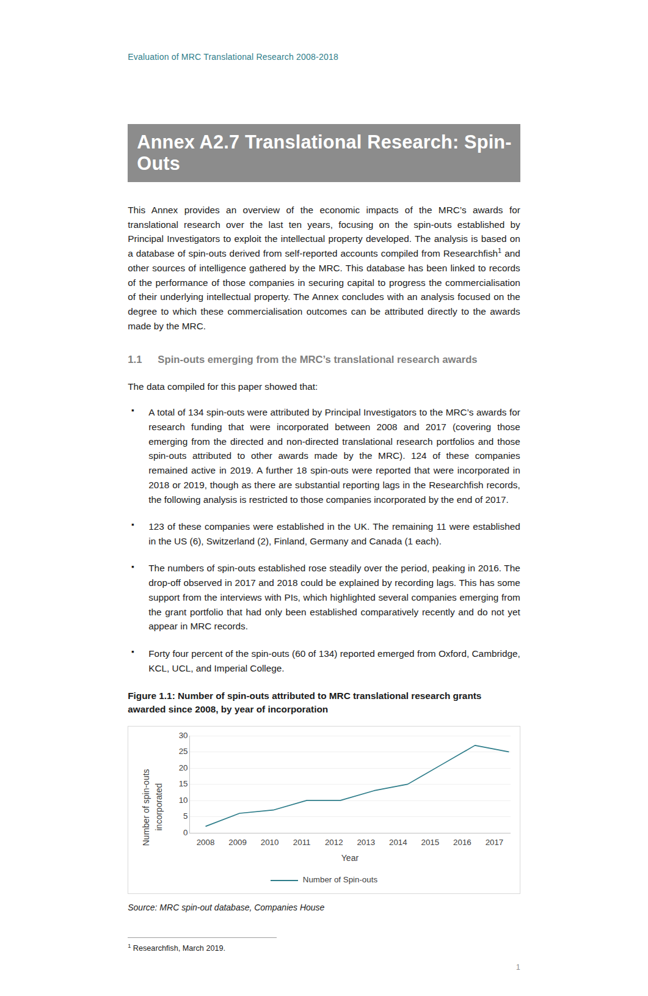Evaluation of MRC Translational Research 2008-2018
Annex A2.7 Translational Research: Spin-Outs
This Annex provides an overview of the economic impacts of the MRC’s awards for translational research over the last ten years, focusing on the spin-outs established by Principal Investigators to exploit the intellectual property developed. The analysis is based on a database of spin-outs derived from self-reported accounts compiled from Researchfish1 and other sources of intelligence gathered by the MRC. This database has been linked to records of the performance of those companies in securing capital to progress the commercialisation of their underlying intellectual property. The Annex concludes with an analysis focused on the degree to which these commercialisation outcomes can be attributed directly to the awards made by the MRC.
1.1 Spin-outs emerging from the MRC’s translational research awards
The data compiled for this paper showed that:
A total of 134 spin-outs were attributed by Principal Investigators to the MRC’s awards for research funding that were incorporated between 2008 and 2017 (covering those emerging from the directed and non-directed translational research portfolios and those spin-outs attributed to other awards made by the MRC). 124 of these companies remained active in 2019. A further 18 spin-outs were reported that were incorporated in 2018 or 2019, though as there are substantial reporting lags in the Researchfish records, the following analysis is restricted to those companies incorporated by the end of 2017.
123 of these companies were established in the UK. The remaining 11 were established in the US (6), Switzerland (2), Finland, Germany and Canada (1 each).
The numbers of spin-outs established rose steadily over the period, peaking in 2016. The drop-off observed in 2017 and 2018 could be explained by recording lags. This has some support from the interviews with PIs, which highlighted several companies emerging from the grant portfolio that had only been established comparatively recently and do not yet appear in MRC records.
Forty four percent of the spin-outs (60 of 134) reported emerged from Oxford, Cambridge, KCL, UCL, and Imperial College.
Figure 1.1: Number of spin-outs attributed to MRC translational research grants awarded since 2008, by year of incorporation
Number of spin-outs
incorporated
30
25
20
15
10
5
0
2008200920102011201220132014201520162017
Year
Number of Spin-outs
Source: MRC spin-out database, Companies House
1 Researchfish, March 2019.
1